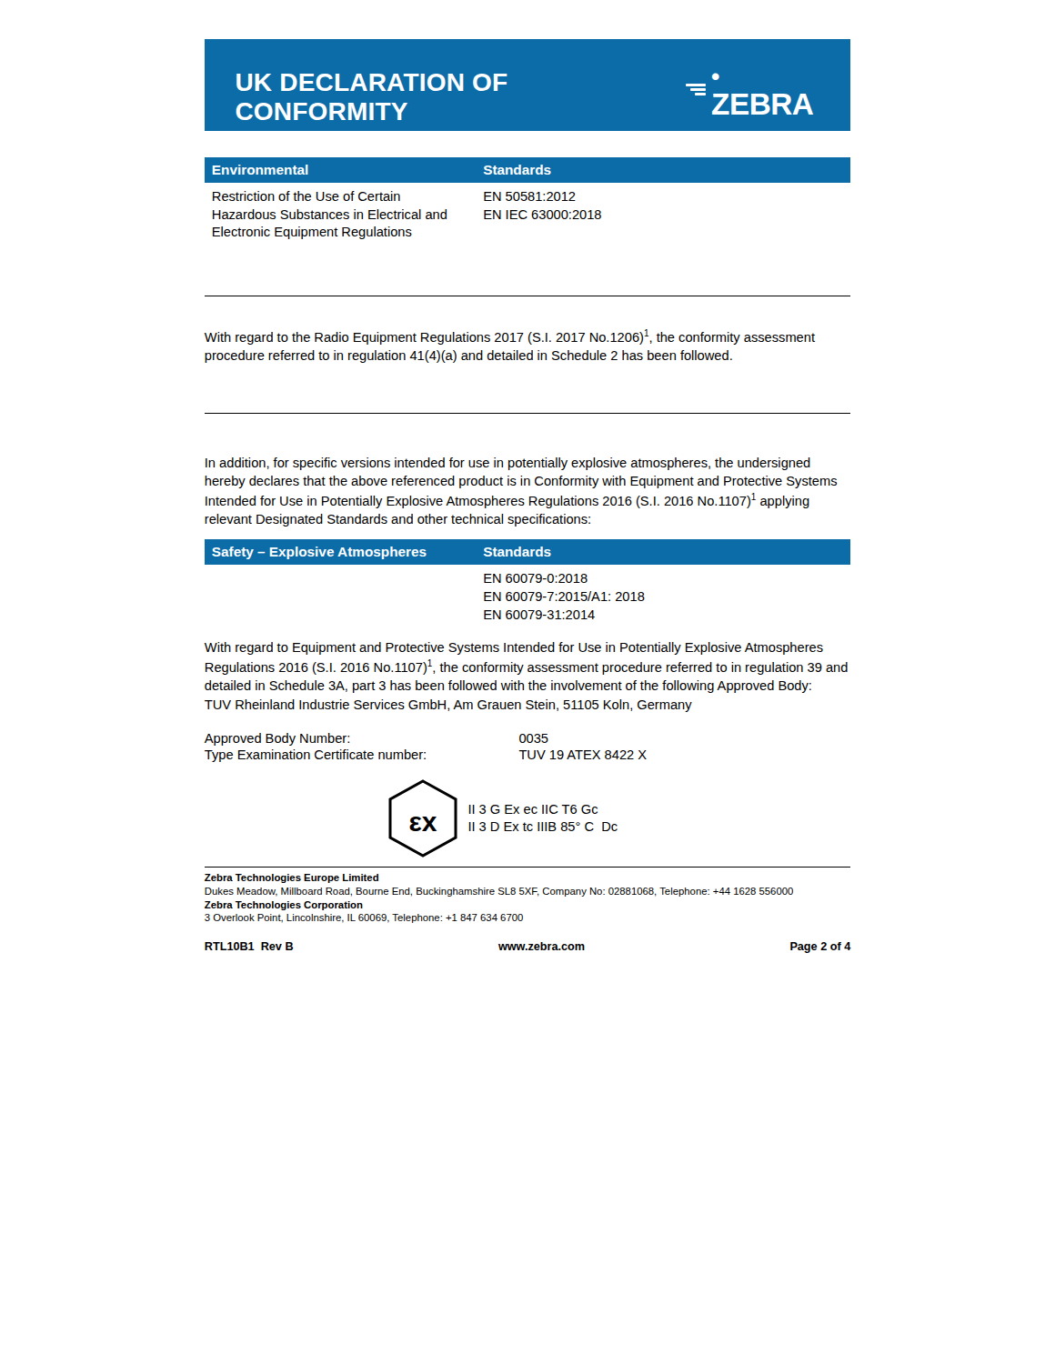UK DECLARATION OF CONFORMITY
• ZEBRA
| Environmental | Standards |
| --- | --- |
| Restriction of the Use of Certain Hazardous Substances in Electrical and Electronic Equipment Regulations | EN 50581:2012 EN IEC 63000:2018 |
With regard to the Radio Equipment Regulations 2017 (S.I. 2017 No.1206)1, the conformity assessment procedure referred to in regulation 41(4)(a) and detailed in Schedule 2 has been followed.
In addition, for specific versions intended for use in potentially explosive atmospheres, the undersigned hereby declares that the above referenced product is in Conformity with Equipment and Protective Systems Intended for Use in Potentially Explosive Atmospheres Regulations 2016 (S.I. 2016 No.1107)1 applying relevant Designated Standards and other technical specifications:
| Safety – Explosive Atmospheres | Standards |
| --- | --- |
| | EN 60079-0:2018 EN 60079-7:2015/A1: 2018 EN 60079-31:2014 |
With regard to Equipment and Protective Systems Intended for Use in Potentially Explosive Atmospheres Regulations 2016 (S.I. 2016 No.1107)1, the conformity assessment procedure referred to in regulation 39 and detailed in Schedule 3A, part 3 has been followed with the involvement of the following Approved Body:
TUV Rheinland Industrie Services GmbH, Am Grauen Stein, 51105 Koln, Germany
| Approved Body Number: | 0035 |
| Type Examination Certificate number: | TUV 19 ATEX 8422 X |
εx
II 3 G Ex ec IIC T6 Gc
II 3 D Ex tc IIIB 85° C Dc
Zebra Technologies Europe Limited
Dukes Meadow, Millboard Road, Bourne End, Buckinghamshire SL8 5XF, Company No: 02881068, Telephone: +44 1628 556000
Zebra Technologies Corporation
3 Overlook Point, Lincolnshire, IL 60069, Telephone: +1 847 634 6700
RTL10B1 Rev B
www.zebra.com
Page 2 of 4